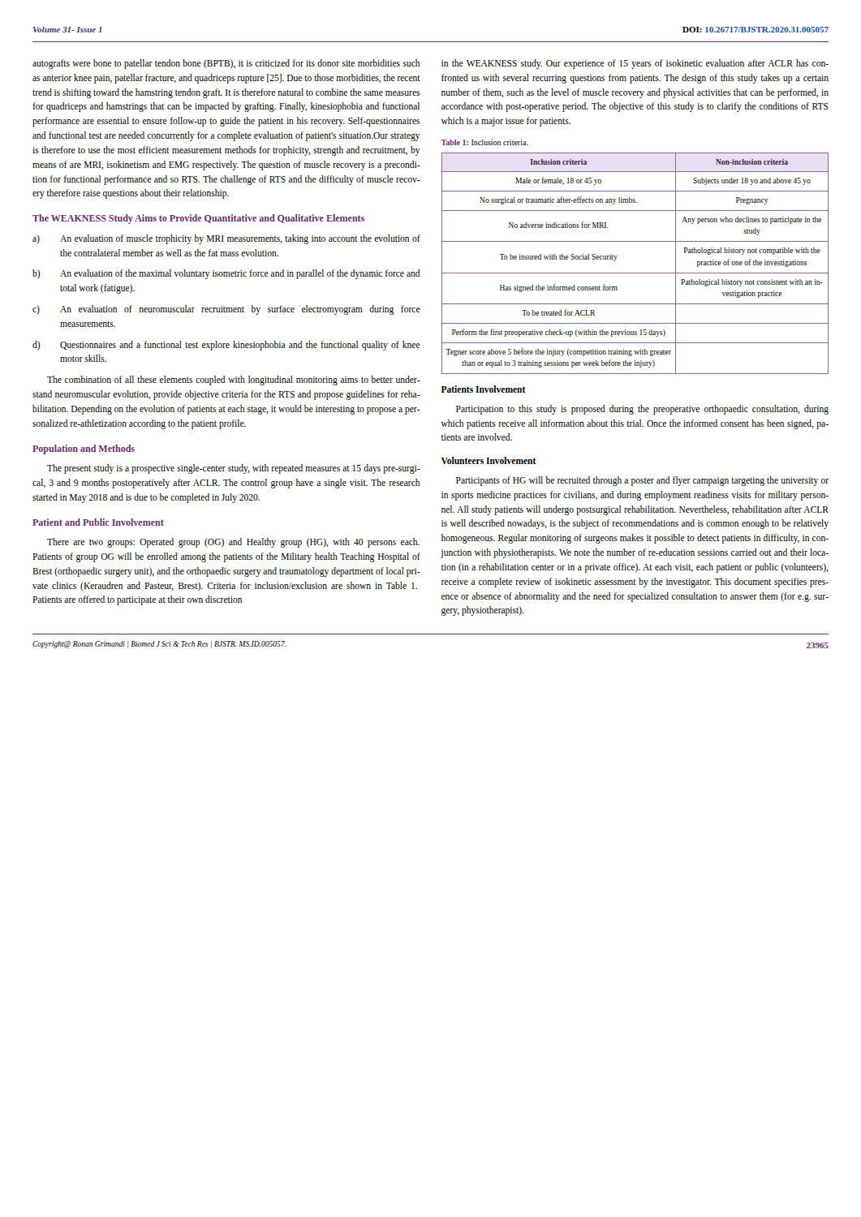Volume 31- Issue 1
DOI: 10.26717/BJSTR.2020.31.005057
autografts were bone to patellar tendon bone (BPTB), it is criticized for its donor site morbidities such as anterior knee pain, patellar fracture, and quadriceps rupture [25]. Due to those morbidities, the recent trend is shifting toward the hamstring tendon graft. It is therefore natural to combine the same measures for quadriceps and hamstrings that can be impacted by grafting. Finally, kinesiophobia and functional performance are essential to ensure follow-up to guide the patient in his recovery. Self-questionnaires and functional test are needed concurrently for a complete evaluation of patient's situation.Our strategy is therefore to use the most efficient measurement methods for trophicity, strength and recruitment, by means of are MRI, isokinetism and EMG respectively. The question of muscle recovery is a precondition for functional performance and so RTS. The challenge of RTS and the difficulty of muscle recovery therefore raise questions about their relationship.
The WEAKNESS Study Aims to Provide Quantitative and Qualitative Elements
a) An evaluation of muscle trophicity by MRI measurements, taking into account the evolution of the contralateral member as well as the fat mass evolution.
b) An evaluation of the maximal voluntary isometric force and in parallel of the dynamic force and total work (fatigue).
c) An evaluation of neuromuscular recruitment by surface electromyogram during force measurements.
d) Questionnaires and a functional test explore kinesiophobia and the functional quality of knee motor skills.
The combination of all these elements coupled with longitudinal monitoring aims to better understand neuromuscular evolution, provide objective criteria for the RTS and propose guidelines for rehabilitation. Depending on the evolution of patients at each stage, it would be interesting to propose a personalized re-athletization according to the patient profile.
Population and Methods
The present study is a prospective single-center study, with repeated measures at 15 days pre-surgical, 3 and 9 months postoperatively after ACLR. The control group have a single visit. The research started in May 2018 and is due to be completed in July 2020.
Patient and Public Involvement
There are two groups: Operated group (OG) and Healthy group (HG), with 40 persons each. Patients of group OG will be enrolled among the patients of the Military health Teaching Hospital of Brest (orthopaedic surgery unit), and the orthopaedic surgery and traumatology department of local private clinics (Keraudren and Pasteur, Brest). Criteria for inclusion/exclusion are shown in Table 1. Patients are offered to participate at their own discretion
in the WEAKNESS study. Our experience of 15 years of isokinetic evaluation after ACLR has confronted us with several recurring questions from patients. The design of this study takes up a certain number of them, such as the level of muscle recovery and physical activities that can be performed, in accordance with post-operative period. The objective of this study is to clarify the conditions of RTS which is a major issue for patients.
Table 1: Inclusion criteria.
| Inclusion criteria | Non-inclusion criteria |
| --- | --- |
| Male or female, 18 or 45 yo | Subjects under 18 yo and above 45 yo |
| No surgical or traumatic after-effects on any limbs. | Pregnancy |
| No adverse indications for MRI. | Any person who declines to participate in the study |
| To be insured with the Social Security | Pathological history not compatible with the practice of one of the investigations |
| Has signed the informed consent form | Pathological history not consistent with an investigation practice |
| To be treated for ACLR | |
| Perform the first preoperative check-up (within the previous 15 days) | |
| Tegner score above 5 before the injury (competition training with greater than or equal to 3 training sessions per week before the injury) | |
Patients Involvement
Participation to this study is proposed during the preoperative orthopaedic consultation, during which patients receive all information about this trial. Once the informed consent has been signed, patients are involved.
Volunteers Involvement
Participants of HG will be recruited through a poster and flyer campaign targeting the university or in sports medicine practices for civilians, and during employment readiness visits for military personnel. All study patients will undergo postsurgical rehabilitation. Nevertheless, rehabilitation after ACLR is well described nowadays, is the subject of recommendations and is common enough to be relatively homogeneous. Regular monitoring of surgeons makes it possible to detect patients in difficulty, in conjunction with physiotherapists. We note the number of re-education sessions carried out and their location (in a rehabilitation center or in a private office). At each visit, each patient or public (volunteers), receive a complete review of isokinetic assessment by the investigator. This document specifies presence or absence of abnormality and the need for specialized consultation to answer them (for e.g. surgery, physiotherapist).
Copyright@ Ronan Grimandi | Biomed J Sci & Tech Res | BJSTR. MS.ID.005057.
23965